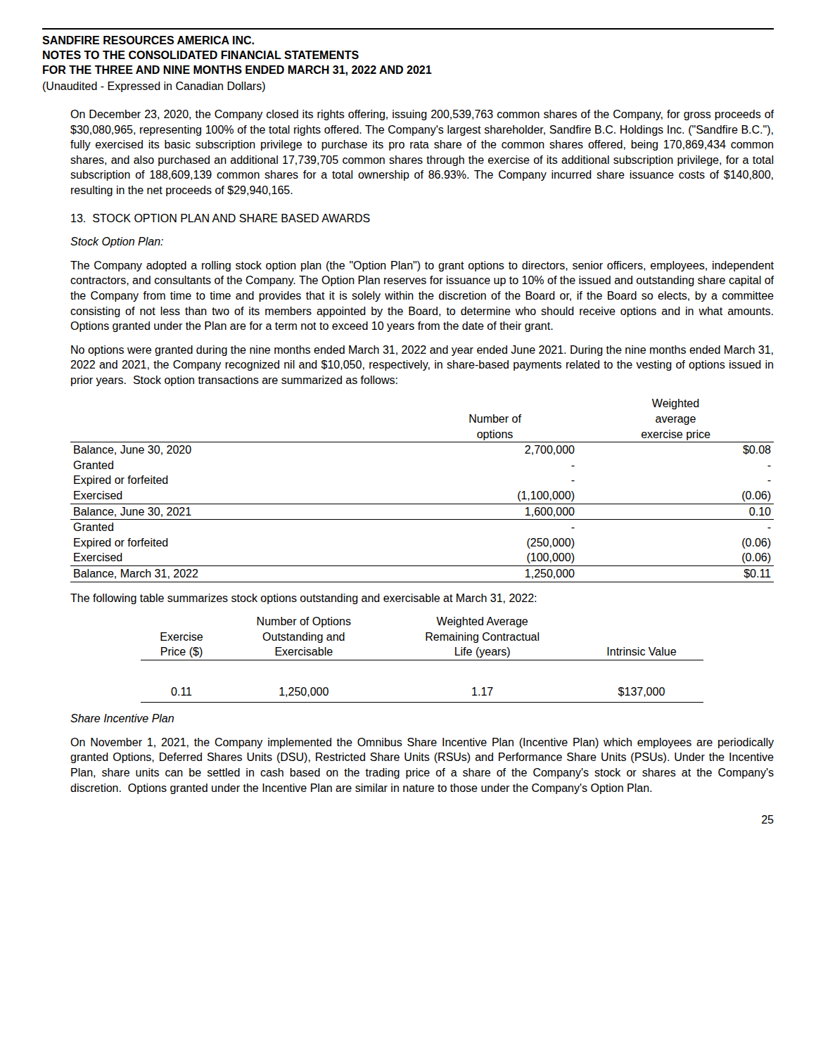SANDFIRE RESOURCES AMERICA INC.
NOTES TO THE CONSOLIDATED FINANCIAL STATEMENTS
FOR THE THREE AND NINE MONTHS ENDED MARCH 31, 2022 AND 2021
(Unaudited - Expressed in Canadian Dollars)
On December 23, 2020, the Company closed its rights offering, issuing 200,539,763 common shares of the Company, for gross proceeds of $30,080,965, representing 100% of the total rights offered. The Company's largest shareholder, Sandfire B.C. Holdings Inc. ("Sandfire B.C."), fully exercised its basic subscription privilege to purchase its pro rata share of the common shares offered, being 170,869,434 common shares, and also purchased an additional 17,739,705 common shares through the exercise of its additional subscription privilege, for a total subscription of 188,609,139 common shares for a total ownership of 86.93%. The Company incurred share issuance costs of $140,800, resulting in the net proceeds of $29,940,165.
13. STOCK OPTION PLAN AND SHARE BASED AWARDS
Stock Option Plan:
The Company adopted a rolling stock option plan (the "Option Plan") to grant options to directors, senior officers, employees, independent contractors, and consultants of the Company. The Option Plan reserves for issuance up to 10% of the issued and outstanding share capital of the Company from time to time and provides that it is solely within the discretion of the Board or, if the Board so elects, by a committee consisting of not less than two of its members appointed by the Board, to determine who should receive options and in what amounts. Options granted under the Plan are for a term not to exceed 10 years from the date of their grant.
No options were granted during the nine months ended March 31, 2022 and year ended June 2021. During the nine months ended March 31, 2022 and 2021, the Company recognized nil and $10,050, respectively, in share-based payments related to the vesting of options issued in prior years. Stock option transactions are summarized as follows:
| | | Weighted |
| --- | --- | --- |
| | Number of | average |
| | options | exercise price |
| Balance, June 30, 2020 | 2,700,000 | $0.08 |
| Granted | - | - |
| Expired or forfeited | - | - |
| Exercised | (1,100,000) | (0.06) |
| Balance, June 30, 2021 | 1,600,000 | 0.10 |
| Granted | - | - |
| Expired or forfeited | (250,000) | (0.06) |
| Exercised | (100,000) | (0.06) |
| Balance, March 31, 2022 | 1,250,000 | $0.11 |
The following table summarizes stock options outstanding and exercisable at March 31, 2022:
| | Number of Options | Weighted Average | |
| --- | --- | --- | --- |
| Exercise | Outstanding and | Remaining Contractual | |
| Price ($) | Exercisable | Life (years) | Intrinsic Value |
| 0.11 | 1,250,000 | 1.17 | $137,000 |
Share Incentive Plan
On November 1, 2021, the Company implemented the Omnibus Share Incentive Plan (Incentive Plan) which employees are periodically granted Options, Deferred Shares Units (DSU), Restricted Share Units (RSUs) and Performance Share Units (PSUs). Under the Incentive Plan, share units can be settled in cash based on the trading price of a share of the Company's stock or shares at the Company's discretion. Options granted under the Incentive Plan are similar in nature to those under the Company's Option Plan.
25